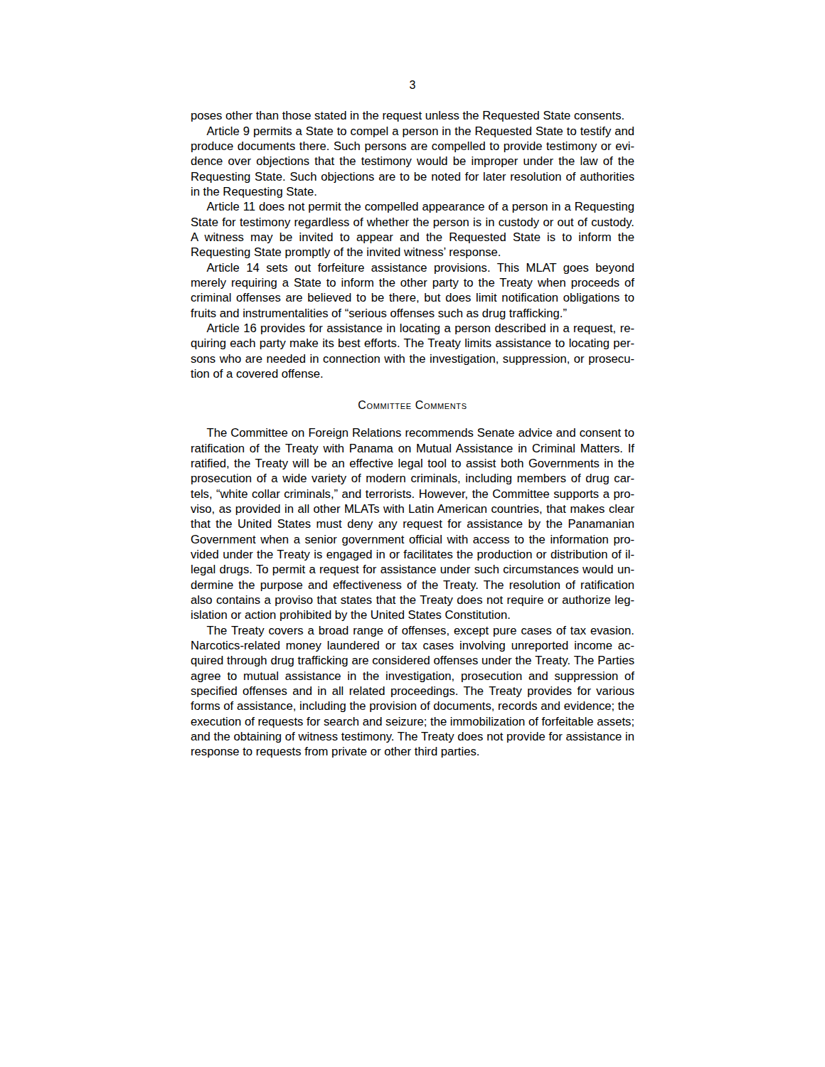3
poses other than those stated in the request unless the Requested State consents.
Article 9 permits a State to compel a person in the Requested State to testify and produce documents there. Such persons are compelled to provide testimony or evidence over objections that the testimony would be improper under the law of the Requesting State. Such objections are to be noted for later resolution of authorities in the Requesting State.
Article 11 does not permit the compelled appearance of a person in a Requesting State for testimony regardless of whether the person is in custody or out of custody. A witness may be invited to appear and the Requested State is to inform the Requesting State promptly of the invited witness’ response.
Article 14 sets out forfeiture assistance provisions. This MLAT goes beyond merely requiring a State to inform the other party to the Treaty when proceeds of criminal offenses are believed to be there, but does limit notification obligations to fruits and instrumentalities of “serious offenses such as drug trafficking.”
Article 16 provides for assistance in locating a person described in a request, requiring each party make its best efforts. The Treaty limits assistance to locating persons who are needed in connection with the investigation, suppression, or prosecution of a covered offense.
Committee Comments
The Committee on Foreign Relations recommends Senate advice and consent to ratification of the Treaty with Panama on Mutual Assistance in Criminal Matters. If ratified, the Treaty will be an effective legal tool to assist both Governments in the prosecution of a wide variety of modern criminals, including members of drug cartels, “white collar criminals,” and terrorists. However, the Committee supports a proviso, as provided in all other MLATs with Latin American countries, that makes clear that the United States must deny any request for assistance by the Panamanian Government when a senior government official with access to the information provided under the Treaty is engaged in or facilitates the production or distribution of illegal drugs. To permit a request for assistance under such circumstances would undermine the purpose and effectiveness of the Treaty. The resolution of ratification also contains a proviso that states that the Treaty does not require or authorize legislation or action prohibited by the United States Constitution.
The Treaty covers a broad range of offenses, except pure cases of tax evasion. Narcotics-related money laundered or tax cases involving unreported income acquired through drug trafficking are considered offenses under the Treaty. The Parties agree to mutual assistance in the investigation, prosecution and suppression of specified offenses and in all related proceedings. The Treaty provides for various forms of assistance, including the provision of documents, records and evidence; the execution of requests for search and seizure; the immobilization of forfeitable assets; and the obtaining of witness testimony. The Treaty does not provide for assistance in response to requests from private or other third parties.